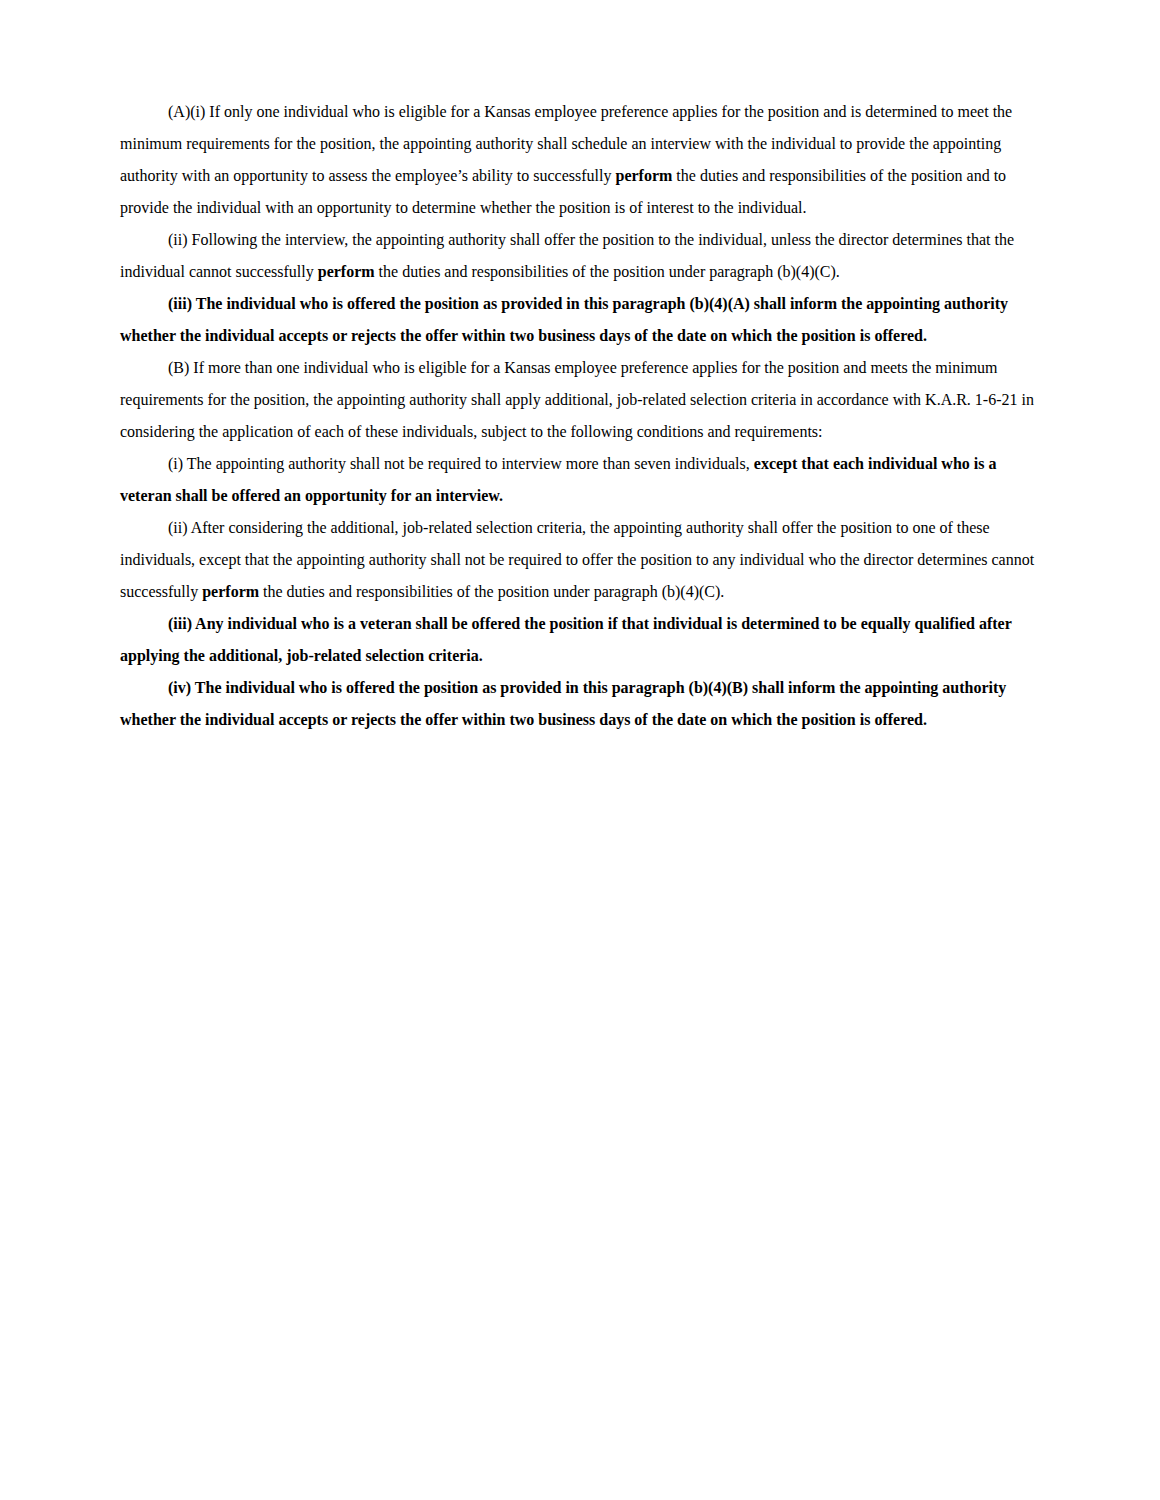(A)(i) If only one individual who is eligible for a Kansas employee preference applies for the position and is determined to meet the minimum requirements for the position, the appointing authority shall schedule an interview with the individual to provide the appointing authority with an opportunity to assess the employee’s ability to successfully perform the duties and responsibilities of the position and to provide the individual with an opportunity to determine whether the position is of interest to the individual.
(ii) Following the interview, the appointing authority shall offer the position to the individual, unless the director determines that the individual cannot successfully perform the duties and responsibilities of the position under paragraph (b)(4)(C).
(iii) The individual who is offered the position as provided in this paragraph (b)(4)(A) shall inform the appointing authority whether the individual accepts or rejects the offer within two business days of the date on which the position is offered.
(B) If more than one individual who is eligible for a Kansas employee preference applies for the position and meets the minimum requirements for the position, the appointing authority shall apply additional, job-related selection criteria in accordance with K.A.R. 1-6-21 in considering the application of each of these individuals, subject to the following conditions and requirements:
(i) The appointing authority shall not be required to interview more than seven individuals, except that each individual who is a veteran shall be offered an opportunity for an interview.
(ii) After considering the additional, job-related selection criteria, the appointing authority shall offer the position to one of these individuals, except that the appointing authority shall not be required to offer the position to any individual who the director determines cannot successfully perform the duties and responsibilities of the position under paragraph (b)(4)(C).
(iii) Any individual who is a veteran shall be offered the position if that individual is determined to be equally qualified after applying the additional, job-related selection criteria.
(iv) The individual who is offered the position as provided in this paragraph (b)(4)(B) shall inform the appointing authority whether the individual accepts or rejects the offer within two business days of the date on which the position is offered.